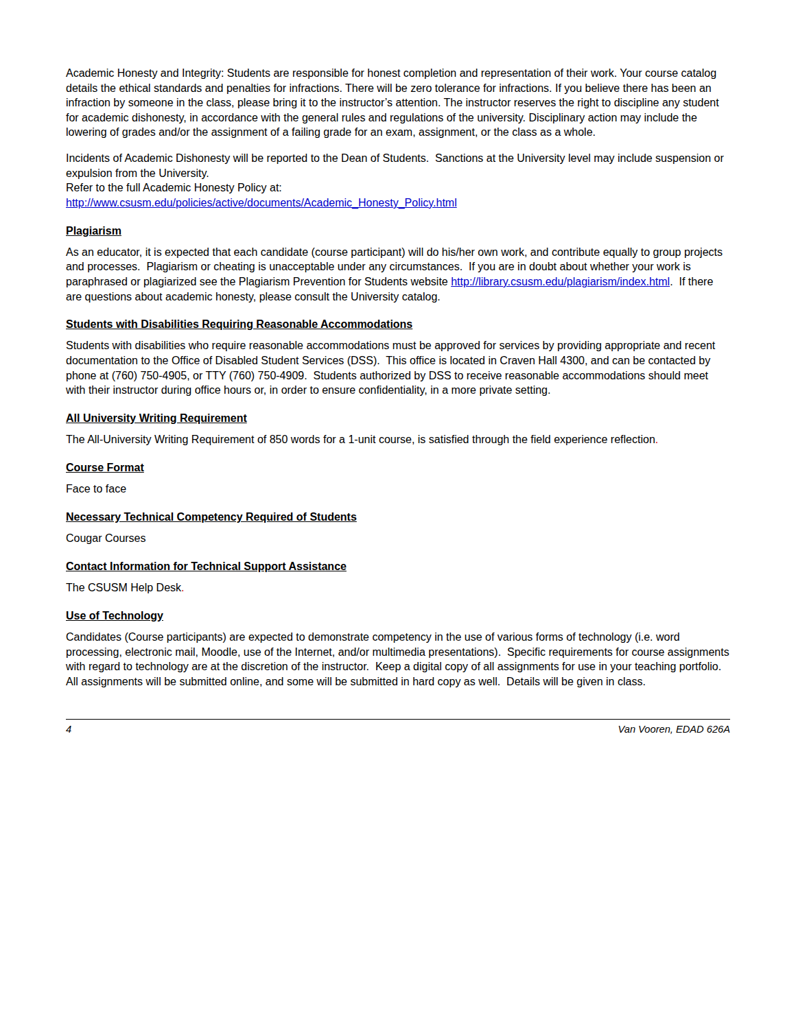Academic Honesty and Integrity: Students are responsible for honest completion and representation of their work. Your course catalog details the ethical standards and penalties for infractions. There will be zero tolerance for infractions. If you believe there has been an infraction by someone in the class, please bring it to the instructor’s attention. The instructor reserves the right to discipline any student for academic dishonesty, in accordance with the general rules and regulations of the university. Disciplinary action may include the lowering of grades and/or the assignment of a failing grade for an exam, assignment, or the class as a whole.
Incidents of Academic Dishonesty will be reported to the Dean of Students. Sanctions at the University level may include suspension or expulsion from the University.
Refer to the full Academic Honesty Policy at:
http://www.csusm.edu/policies/active/documents/Academic_Honesty_Policy.html
Plagiarism
As an educator, it is expected that each candidate (course participant) will do his/her own work, and contribute equally to group projects and processes. Plagiarism or cheating is unacceptable under any circumstances. If you are in doubt about whether your work is paraphrased or plagiarized see the Plagiarism Prevention for Students website http://library.csusm.edu/plagiarism/index.html. If there are questions about academic honesty, please consult the University catalog.
Students with Disabilities Requiring Reasonable Accommodations
Students with disabilities who require reasonable accommodations must be approved for services by providing appropriate and recent documentation to the Office of Disabled Student Services (DSS). This office is located in Craven Hall 4300, and can be contacted by phone at (760) 750-4905, or TTY (760) 750-4909. Students authorized by DSS to receive reasonable accommodations should meet with their instructor during office hours or, in order to ensure confidentiality, in a more private setting.
All University Writing Requirement
The All-University Writing Requirement of 850 words for a 1-unit course, is satisfied through the field experience reflection.
Course Format
Face to face
Necessary Technical Competency Required of Students
Cougar Courses
Contact Information for Technical Support Assistance
The CSUSM Help Desk.
Use of Technology
Candidates (Course participants) are expected to demonstrate competency in the use of various forms of technology (i.e. word processing, electronic mail, Moodle, use of the Internet, and/or multimedia presentations). Specific requirements for course assignments with regard to technology are at the discretion of the instructor. Keep a digital copy of all assignments for use in your teaching portfolio. All assignments will be submitted online, and some will be submitted in hard copy as well. Details will be given in class.
4 Van Vooren, EDAD 626A